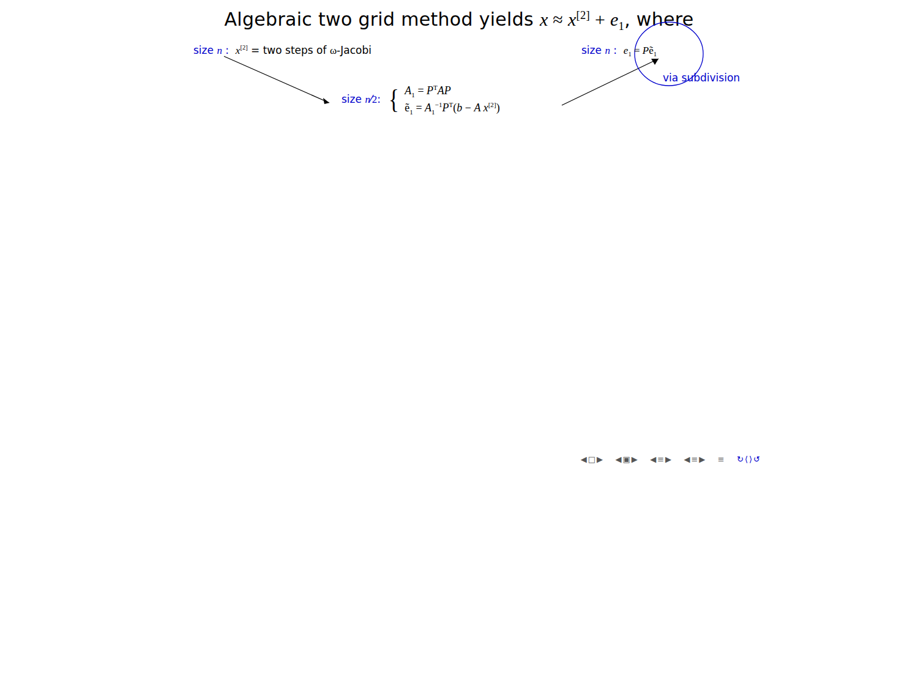Algebraic two grid method yields x ≈ x[2] + e1, where
size n : x[2] = two steps of ω-Jacobi
size n : e1 = Pẽ1
via subdivision
size n⁄2: {
A1 = PTAP
ẽ1 = A1−1PT(b − A x[2])
◀□▶ ◀▣▶ ◀≡▶ ◀≡▶ ≡ ↻⟨⟩↺